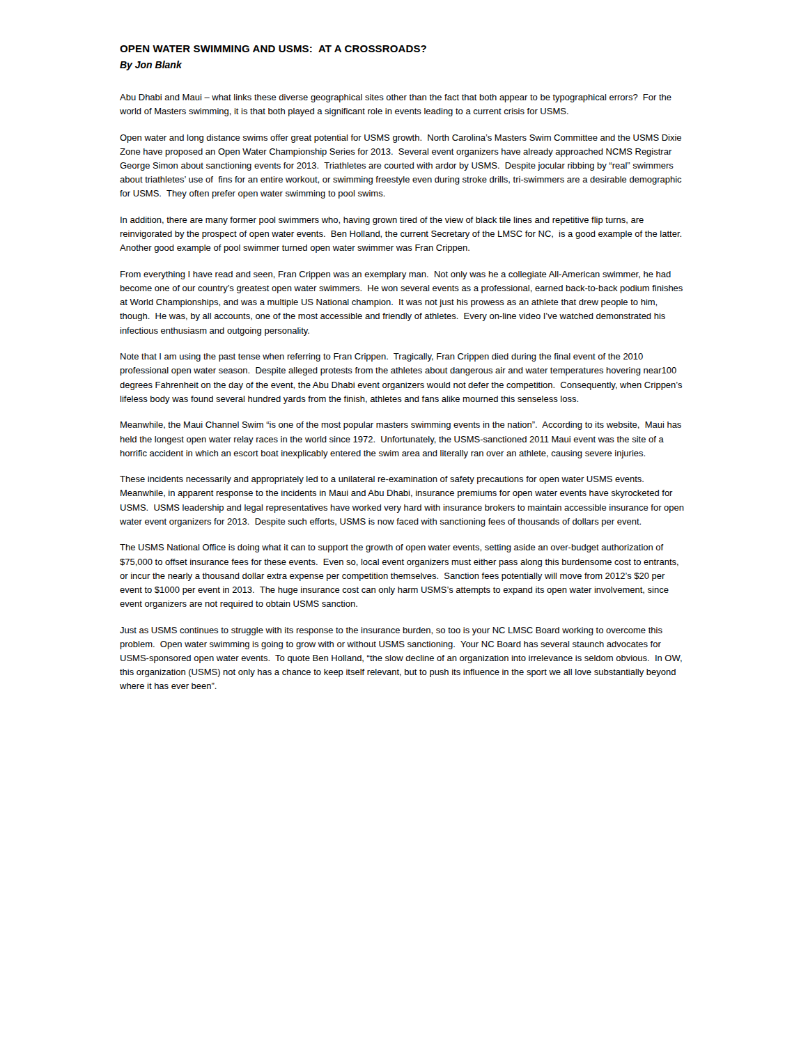OPEN WATER SWIMMING AND USMS: AT A CROSSROADS?
By Jon Blank
Abu Dhabi and Maui – what links these diverse geographical sites other than the fact that both appear to be typographical errors? For the world of Masters swimming, it is that both played a significant role in events leading to a current crisis for USMS.
Open water and long distance swims offer great potential for USMS growth. North Carolina’s Masters Swim Committee and the USMS Dixie Zone have proposed an Open Water Championship Series for 2013. Several event organizers have already approached NCMS Registrar George Simon about sanctioning events for 2013. Triathletes are courted with ardor by USMS. Despite jocular ribbing by “real” swimmers about triathletes’ use of fins for an entire workout, or swimming freestyle even during stroke drills, tri-swimmers are a desirable demographic for USMS. They often prefer open water swimming to pool swims.
In addition, there are many former pool swimmers who, having grown tired of the view of black tile lines and repetitive flip turns, are reinvigorated by the prospect of open water events. Ben Holland, the current Secretary of the LMSC for NC, is a good example of the latter. Another good example of pool swimmer turned open water swimmer was Fran Crippen.
From everything I have read and seen, Fran Crippen was an exemplary man. Not only was he a collegiate All-American swimmer, he had become one of our country’s greatest open water swimmers. He won several events as a professional, earned back-to-back podium finishes at World Championships, and was a multiple US National champion. It was not just his prowess as an athlete that drew people to him, though. He was, by all accounts, one of the most accessible and friendly of athletes. Every on-line video I’ve watched demonstrated his infectious enthusiasm and outgoing personality.
Note that I am using the past tense when referring to Fran Crippen. Tragically, Fran Crippen died during the final event of the 2010 professional open water season. Despite alleged protests from the athletes about dangerous air and water temperatures hovering near100 degrees Fahrenheit on the day of the event, the Abu Dhabi event organizers would not defer the competition. Consequently, when Crippen’s lifeless body was found several hundred yards from the finish, athletes and fans alike mourned this senseless loss.
Meanwhile, the Maui Channel Swim “is one of the most popular masters swimming events in the nation”. According to its website, Maui has held the longest open water relay races in the world since 1972. Unfortunately, the USMS-sanctioned 2011 Maui event was the site of a horrific accident in which an escort boat inexplicably entered the swim area and literally ran over an athlete, causing severe injuries.
These incidents necessarily and appropriately led to a unilateral re-examination of safety precautions for open water USMS events. Meanwhile, in apparent response to the incidents in Maui and Abu Dhabi, insurance premiums for open water events have skyrocketed for USMS. USMS leadership and legal representatives have worked very hard with insurance brokers to maintain accessible insurance for open water event organizers for 2013. Despite such efforts, USMS is now faced with sanctioning fees of thousands of dollars per event.
The USMS National Office is doing what it can to support the growth of open water events, setting aside an over-budget authorization of $75,000 to offset insurance fees for these events. Even so, local event organizers must either pass along this burdensome cost to entrants, or incur the nearly a thousand dollar extra expense per competition themselves. Sanction fees potentially will move from 2012’s $20 per event to $1000 per event in 2013. The huge insurance cost can only harm USMS’s attempts to expand its open water involvement, since event organizers are not required to obtain USMS sanction.
Just as USMS continues to struggle with its response to the insurance burden, so too is your NC LMSC Board working to overcome this problem. Open water swimming is going to grow with or without USMS sanctioning. Your NC Board has several staunch advocates for USMS-sponsored open water events. To quote Ben Holland, “the slow decline of an organization into irrelevance is seldom obvious. In OW, this organization (USMS) not only has a chance to keep itself relevant, but to push its influence in the sport we all love substantially beyond where it has ever been”.